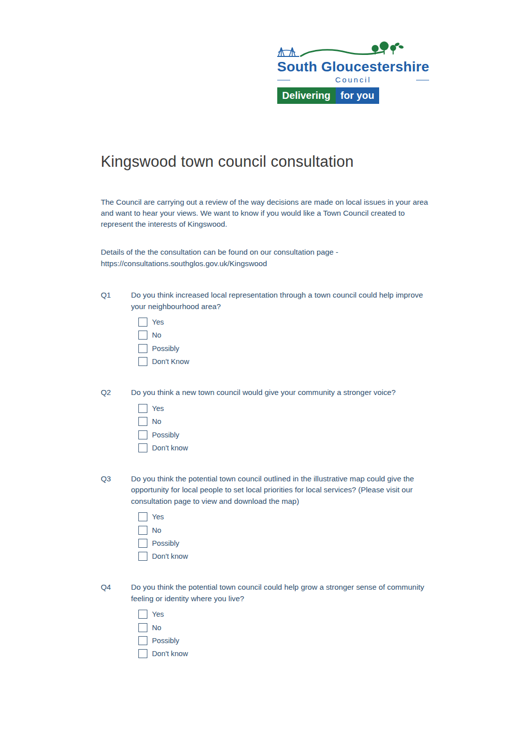South Gloucestershire
Council
Delivering for you
Kingswood town council consultation
The Council are carrying out a review of the way decisions are made on local issues in your area and want to hear your views. We want to know if you would like a Town Council created to represent the interests of Kingswood.
Details of the the consultation can be found on our consultation page - https://consultations.southglos.gov.uk/Kingswood
Q1
Do you think increased local representation through a town council could help improve your neighbourhood area?
Yes
No
Possibly
Don't Know
Q2
Do you think a new town council would give your community a stronger voice?
Yes
No
Possibly
Don't know
Q3
Do you think the potential town council outlined in the illustrative map could give the opportunity for local people to set local priorities for local services? (Please visit our consultation page to view and download the map)
Yes
No
Possibly
Don't know
Q4
Do you think the potential town council could help grow a stronger sense of community feeling or identity where you live?
Yes
No
Possibly
Don't know